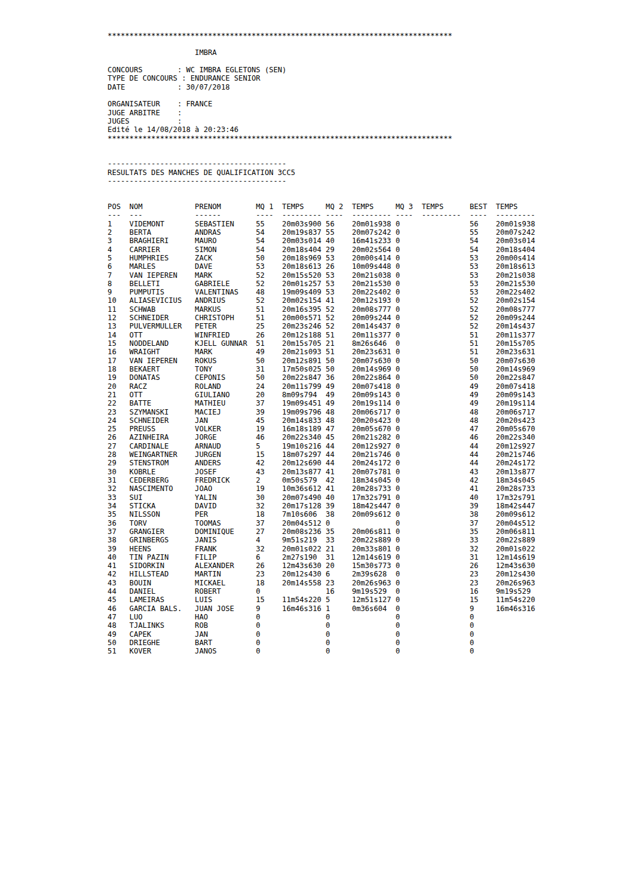*******************************************************************************

                    IMBRA

CONCOURS        : WC IMBRA EGLETONS (SEN)
TYPE DE CONCOURS : ENDURANCE SENIOR
DATE            : 30/07/2018

ORGANISATEUR    : FRANCE
JUGE ARBITRE    :
JUGES           :
Edité le 14/08/2018 à 20:23:46
*******************************************************************************


-----------------------------------------
RESULTATS DES MANCHES DE QUALIFICATION 3CC5
-----------------------------------------


POS  NOM            PRENOM        MQ 1  TEMPS     MQ 2  TEMPS     MQ 3  TEMPS      BEST  TEMPS
---  ---            ------        ----  --------- ----  --------- ----  ---------  ----  ---------
1    VIDEMONT       SEBASTIEN     55    20m03s900 56    20m01s938 0                56    20m01s938
2    BERTA          ANDRAS        54    20m19s837 55    20m07s242 0                55    20m07s242
3    BRAGHIERI      MAURO         54    20m03s014 40    16m41s233 0                54    20m03s014
4    CARRIER        SIMON         54    20m18s404 29    20m02s564 0                54    20m18s404
5    HUMPHRIES      ZACK          50    20m18s969 53    20m00s414 0                53    20m00s414
6    MARLES         DAVE          53    20m18s613 26    10m09s448 0                53    20m18s613
7    VAN IEPEREN    MARK          52    20m15s520 53    20m21s038 0                53    20m21s038
8    BELLETI        GABRIELE      52    20m01s257 53    20m21s530 0                53    20m21s530
9    PUMPUTIS       VALENTINAS    48    19m09s409 53    20m22s402 0                53    20m22s402
10   ALIASEVICIUS   ANDRIUS       52    20m02s154 41    20m12s193 0                52    20m02s154
11   SCHWAB         MARKUS        51    20m16s395 52    20m08s777 0                52    20m08s777
12   SCHNEIDER      CHRISTOPH     51    20m00s571 52    20m09s244 0                52    20m09s244
13   PULVERMULLER   PETER         25    20m23s246 52    20m14s437 0                52    20m14s437
14   OTT            WINFRIED      26    20m12s188 51    20m11s377 0                51    20m11s377
15   NODDELAND      KJELL GUNNAR  51    20m15s705 21    8m26s646  0                51    20m15s705
16   WRAIGHT        MARK          49    20m21s093 51    20m23s631 0                51    20m23s631
17   VAN IEPEREN    ROKUS         50    20m12s891 50    20m07s630 0                50    20m07s630
18   BEKAERT        TONY          31    17m50s025 50    20m14s969 0                50    20m14s969
19   DONATAS        CEPONIS       50    20m22s847 36    20m22s864 0                50    20m22s847
20   RACZ           ROLAND        24    20m11s799 49    20m07s418 0                49    20m07s418
21   OTT            GIULIANO      20    8m09s794  49    20m09s143 0                49    20m09s143
22   BATTE          MATHIEU       37    19m09s451 49    20m19s114 0                49    20m19s114
23   SZYMANSKI      MACIEJ        39    19m09s796 48    20m06s717 0                48    20m06s717
24   SCHNEIDER      JAN           45    20m14s833 48    20m20s423 0                48    20m20s423
25   PREUSS         VOLKER        19    16m18s189 47    20m05s670 0                47    20m05s670
26   AZINHEIRA      JORGE         46    20m22s340 45    20m21s282 0                46    20m22s340
27   CARDINALE      ARNAUD        5     19m10s216 44    20m12s927 0                44    20m12s927
28   WEINGARTNER    JURGEN        15    18m07s297 44    20m21s746 0                44    20m21s746
29   STENSTROM      ANDERS        42    20m12s690 44    20m24s172 0                44    20m24s172
30   KOBRLE         JOSEF         43    20m13s877 41    20m07s781 0                43    20m13s877
31   CEDERBERG      FREDRICK      2     0m50s579  42    18m34s045 0                42    18m34s045
32   NASCIMENTO     JOAO          19    10m36s612 41    20m28s733 0                41    20m28s733
33   SUI            YALIN         30    20m07s490 40    17m32s791 0                40    17m32s791
34   STICKA         DAVID         32    20m17s128 39    18m42s447 0                39    18m42s447
35   NILSSON        PER           18    7m10s606  38    20m09s612 0                38    20m09s612
36   TORV           TOOMAS        37    20m04s512 0               0                37    20m04s512
37   GRANGIER       DOMINIQUE     27    20m08s236 35    20m06s811 0                35    20m06s811
38   GRINBERGS      JANIS         4     9m51s219  33    20m22s889 0                33    20m22s889
39   HEENS          FRANK         32    20m01s022 21    20m33s801 0                32    20m01s022
40   TIN PAZIN      FILIP         6     2m27s190  31    12m14s619 0                31    12m14s619
41   SIDORKIN       ALEXANDER     26    12m43s630 20    15m30s773 0                26    12m43s630
42   HILLSTEAD      MARTIN        23    20m12s430 6     2m39s628  0                23    20m12s430
43   BOUIN          MICKAEL       18    20m14s558 23    20m26s963 0                23    20m26s963
44   DANIEL         ROBERT        0               16    9m19s529  0                16    9m19s529
45   LAMEIRAS       LUIS          15    11m54s220 5     12m51s127 0                15    11m54s220
46   GARCIA BALS.   JUAN JOSE     9     16m46s316 1     0m36s604  0                9     16m46s316
47   LUO            HAO           0               0               0                0
48   TJALINKS       ROB           0               0               0                0
49   CAPEK          JAN           0               0               0                0
50   DRIEGHE        BART          0               0               0                0
51   KOVER          JANOS         0               0               0                0